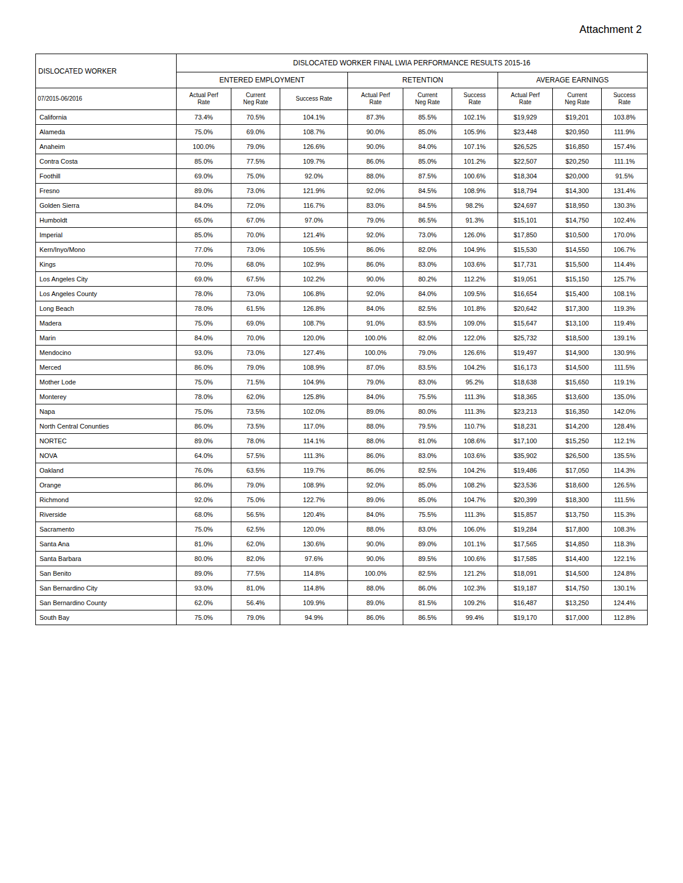Attachment 2
| DISLOCATED WORKER | DISLOCATED WORKER FINAL LWIA PERFORMANCE RESULTS 2015-16 |
| --- | --- |
| ENTERED EMPLOYMENT | RETENTION | AVERAGE EARNINGS |
| 07/2015-06/2016 | Actual Perf Rate | Current Neg Rate | Success Rate | Actual Perf Rate | Current Neg Rate | Success Rate | Actual Perf Rate | Current Neg Rate | Success Rate |
| California | 73.4% | 70.5% | 104.1% | 87.3% | 85.5% | 102.1% | $19,929 | $19,201 | 103.8% |
| Alameda | 75.0% | 69.0% | 108.7% | 90.0% | 85.0% | 105.9% | $23,448 | $20,950 | 111.9% |
| Anaheim | 100.0% | 79.0% | 126.6% | 90.0% | 84.0% | 107.1% | $26,525 | $16,850 | 157.4% |
| Contra Costa | 85.0% | 77.5% | 109.7% | 86.0% | 85.0% | 101.2% | $22,507 | $20,250 | 111.1% |
| Foothill | 69.0% | 75.0% | 92.0% | 88.0% | 87.5% | 100.6% | $18,304 | $20,000 | 91.5% |
| Fresno | 89.0% | 73.0% | 121.9% | 92.0% | 84.5% | 108.9% | $18,794 | $14,300 | 131.4% |
| Golden Sierra | 84.0% | 72.0% | 116.7% | 83.0% | 84.5% | 98.2% | $24,697 | $18,950 | 130.3% |
| Humboldt | 65.0% | 67.0% | 97.0% | 79.0% | 86.5% | 91.3% | $15,101 | $14,750 | 102.4% |
| Imperial | 85.0% | 70.0% | 121.4% | 92.0% | 73.0% | 126.0% | $17,850 | $10,500 | 170.0% |
| Kern/Inyo/Mono | 77.0% | 73.0% | 105.5% | 86.0% | 82.0% | 104.9% | $15,530 | $14,550 | 106.7% |
| Kings | 70.0% | 68.0% | 102.9% | 86.0% | 83.0% | 103.6% | $17,731 | $15,500 | 114.4% |
| Los Angeles City | 69.0% | 67.5% | 102.2% | 90.0% | 80.2% | 112.2% | $19,051 | $15,150 | 125.7% |
| Los Angeles County | 78.0% | 73.0% | 106.8% | 92.0% | 84.0% | 109.5% | $16,654 | $15,400 | 108.1% |
| Long Beach | 78.0% | 61.5% | 126.8% | 84.0% | 82.5% | 101.8% | $20,642 | $17,300 | 119.3% |
| Madera | 75.0% | 69.0% | 108.7% | 91.0% | 83.5% | 109.0% | $15,647 | $13,100 | 119.4% |
| Marin | 84.0% | 70.0% | 120.0% | 100.0% | 82.0% | 122.0% | $25,732 | $18,500 | 139.1% |
| Mendocino | 93.0% | 73.0% | 127.4% | 100.0% | 79.0% | 126.6% | $19,497 | $14,900 | 130.9% |
| Merced | 86.0% | 79.0% | 108.9% | 87.0% | 83.5% | 104.2% | $16,173 | $14,500 | 111.5% |
| Mother Lode | 75.0% | 71.5% | 104.9% | 79.0% | 83.0% | 95.2% | $18,638 | $15,650 | 119.1% |
| Monterey | 78.0% | 62.0% | 125.8% | 84.0% | 75.5% | 111.3% | $18,365 | $13,600 | 135.0% |
| Napa | 75.0% | 73.5% | 102.0% | 89.0% | 80.0% | 111.3% | $23,213 | $16,350 | 142.0% |
| North Central Conunties | 86.0% | 73.5% | 117.0% | 88.0% | 79.5% | 110.7% | $18,231 | $14,200 | 128.4% |
| NORTEC | 89.0% | 78.0% | 114.1% | 88.0% | 81.0% | 108.6% | $17,100 | $15,250 | 112.1% |
| NOVA | 64.0% | 57.5% | 111.3% | 86.0% | 83.0% | 103.6% | $35,902 | $26,500 | 135.5% |
| Oakland | 76.0% | 63.5% | 119.7% | 86.0% | 82.5% | 104.2% | $19,486 | $17,050 | 114.3% |
| Orange | 86.0% | 79.0% | 108.9% | 92.0% | 85.0% | 108.2% | $23,536 | $18,600 | 126.5% |
| Richmond | 92.0% | 75.0% | 122.7% | 89.0% | 85.0% | 104.7% | $20,399 | $18,300 | 111.5% |
| Riverside | 68.0% | 56.5% | 120.4% | 84.0% | 75.5% | 111.3% | $15,857 | $13,750 | 115.3% |
| Sacramento | 75.0% | 62.5% | 120.0% | 88.0% | 83.0% | 106.0% | $19,284 | $17,800 | 108.3% |
| Santa Ana | 81.0% | 62.0% | 130.6% | 90.0% | 89.0% | 101.1% | $17,565 | $14,850 | 118.3% |
| Santa Barbara | 80.0% | 82.0% | 97.6% | 90.0% | 89.5% | 100.6% | $17,585 | $14,400 | 122.1% |
| San Benito | 89.0% | 77.5% | 114.8% | 100.0% | 82.5% | 121.2% | $18,091 | $14,500 | 124.8% |
| San Bernardino City | 93.0% | 81.0% | 114.8% | 88.0% | 86.0% | 102.3% | $19,187 | $14,750 | 130.1% |
| San Bernardino County | 62.0% | 56.4% | 109.9% | 89.0% | 81.5% | 109.2% | $16,487 | $13,250 | 124.4% |
| South Bay | 75.0% | 79.0% | 94.9% | 86.0% | 86.5% | 99.4% | $19,170 | $17,000 | 112.8% |